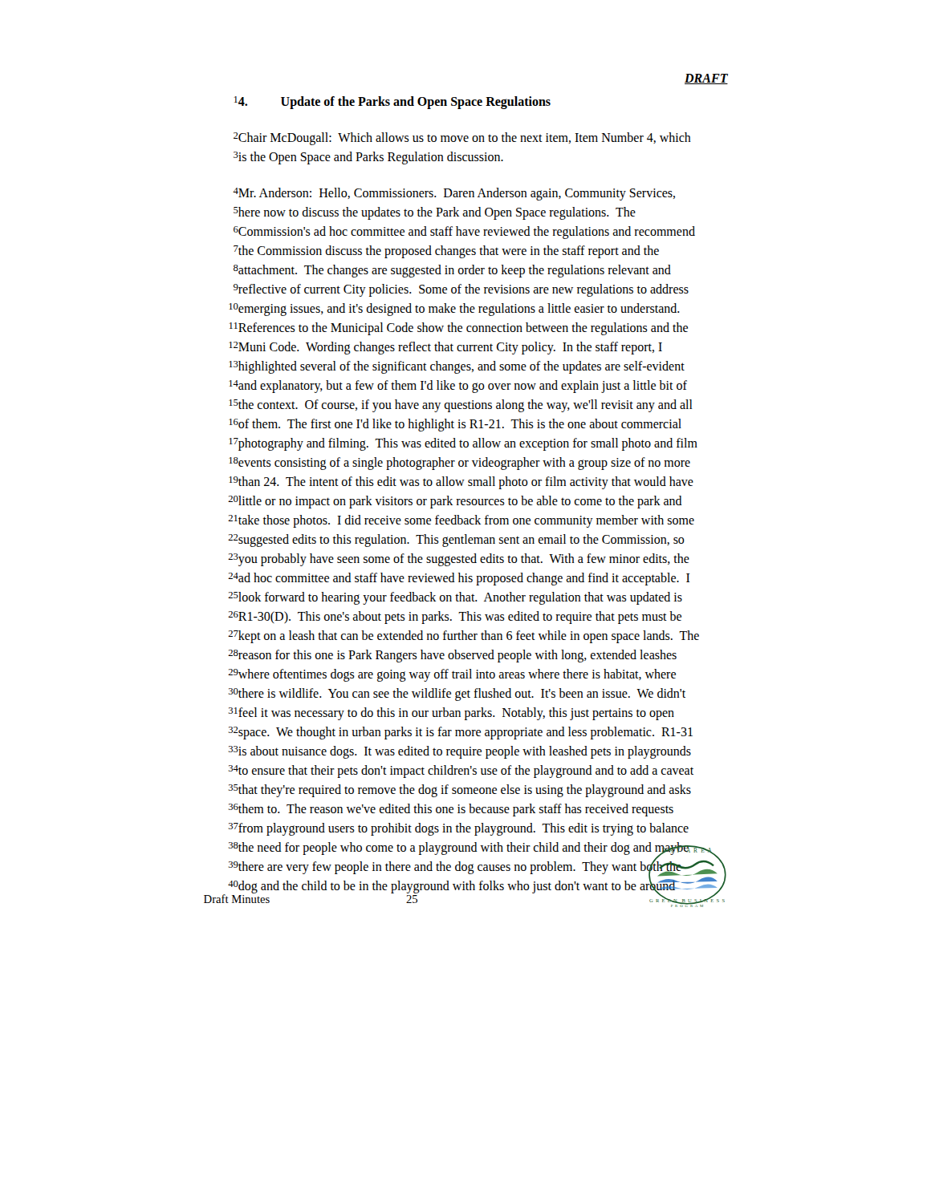DRAFT
| 1 | 4. Update of the Parks and Open Space Regulations |
| 2 | Chair McDougall: Which allows us to move on to the next item, Item Number 4, which |
| 3 | is the Open Space and Parks Regulation discussion. |
| 4 | Mr. Anderson: Hello, Commissioners. Daren Anderson again, Community Services, |
| 5 | here now to discuss the updates to the Park and Open Space regulations. The |
| 6 | Commission's ad hoc committee and staff have reviewed the regulations and recommend |
| 7 | the Commission discuss the proposed changes that were in the staff report and the |
| 8 | attachment. The changes are suggested in order to keep the regulations relevant and |
| 9 | reflective of current City policies. Some of the revisions are new regulations to address |
| 10 | emerging issues, and it's designed to make the regulations a little easier to understand. |
| 11 | References to the Municipal Code show the connection between the regulations and the |
| 12 | Muni Code. Wording changes reflect that current City policy. In the staff report, I |
| 13 | highlighted several of the significant changes, and some of the updates are self-evident |
| 14 | and explanatory, but a few of them I'd like to go over now and explain just a little bit of |
| 15 | the context. Of course, if you have any questions along the way, we'll revisit any and all |
| 16 | of them. The first one I'd like to highlight is R1-21. This is the one about commercial |
| 17 | photography and filming. This was edited to allow an exception for small photo and film |
| 18 | events consisting of a single photographer or videographer with a group size of no more |
| 19 | than 24. The intent of this edit was to allow small photo or film activity that would have |
| 20 | little or no impact on park visitors or park resources to be able to come to the park and |
| 21 | take those photos. I did receive some feedback from one community member with some |
| 22 | suggested edits to this regulation. This gentleman sent an email to the Commission, so |
| 23 | you probably have seen some of the suggested edits to that. With a few minor edits, the |
| 24 | ad hoc committee and staff have reviewed his proposed change and find it acceptable. I |
| 25 | look forward to hearing your feedback on that. Another regulation that was updated is |
| 26 | R1-30(D). This one's about pets in parks. This was edited to require that pets must be |
| 27 | kept on a leash that can be extended no further than 6 feet while in open space lands. The |
| 28 | reason for this one is Park Rangers have observed people with long, extended leashes |
| 29 | where oftentimes dogs are going way off trail into areas where there is habitat, where |
| 30 | there is wildlife. You can see the wildlife get flushed out. It's been an issue. We didn't |
| 31 | feel it was necessary to do this in our urban parks. Notably, this just pertains to open |
| 32 | space. We thought in urban parks it is far more appropriate and less problematic. R1-31 |
| 33 | is about nuisance dogs. It was edited to require people with leashed pets in playgrounds |
| 34 | to ensure that their pets don't impact children's use of the playground and to add a caveat |
| 35 | that they're required to remove the dog if someone else is using the playground and asks |
| 36 | them to. The reason we've edited this one is because park staff has received requests |
| 37 | from playground users to prohibit dogs in the playground. This edit is trying to balance |
| 38 | the need for people who come to a playground with their child and their dog and maybe |
| 39 | there are very few people in there and the dog causes no problem. They want both the |
| 40 | dog and the child to be in the playground with folks who just don't want to be around |
Draft Minutes
25
B A Y A R E A G R E E N B U S I N E S S P R O G R A M